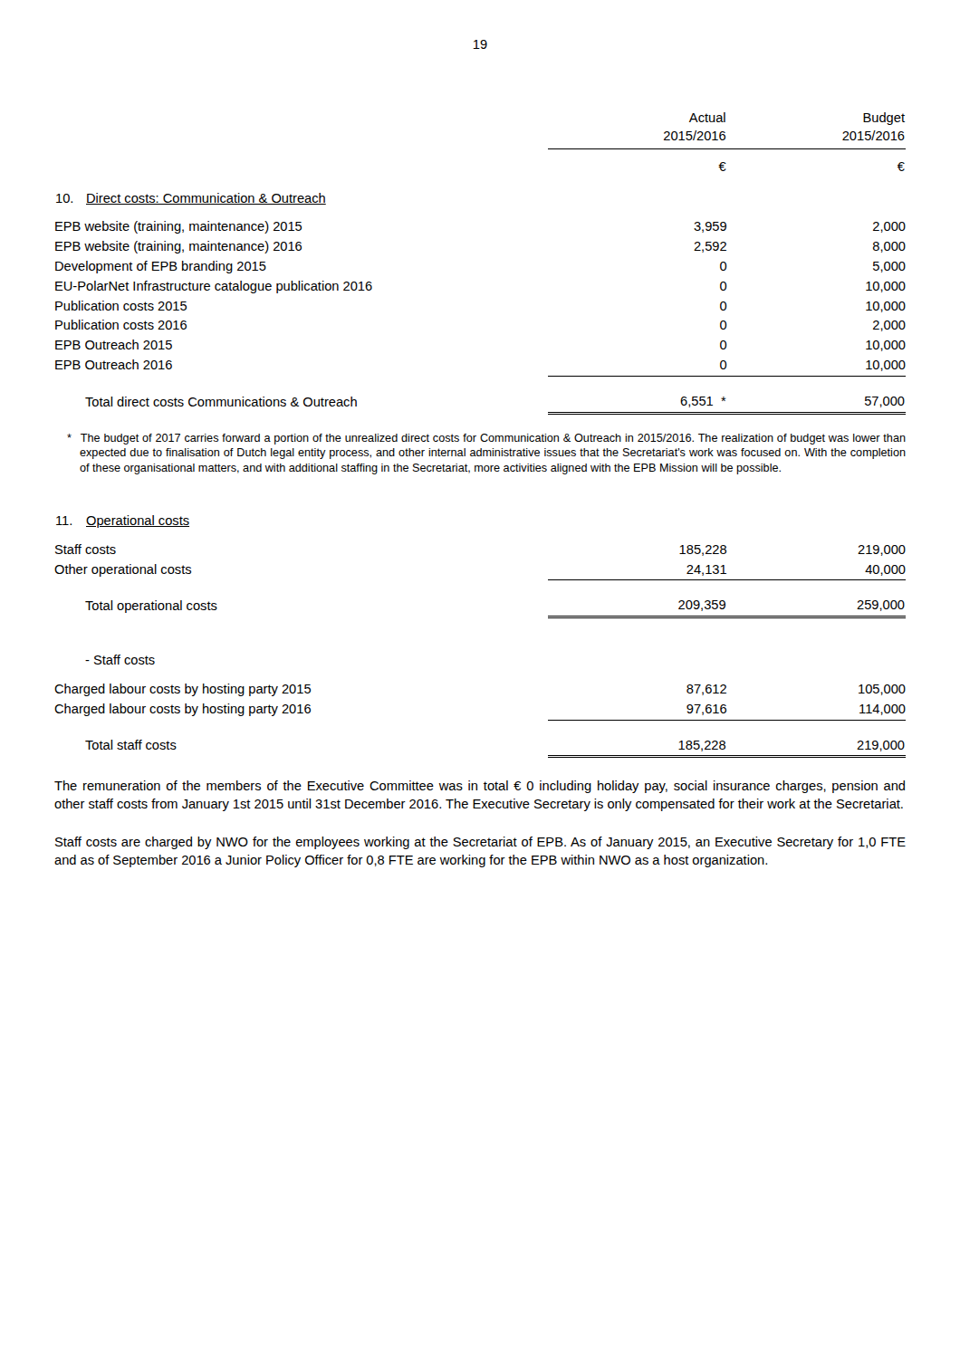19
| | Actual 2015/2016 | Budget 2015/2016 |
| | € | € |
| 10. Direct costs: Communication & Outreach | | |
| EPB website (training, maintenance) 2015 | 3,959 | 2,000 |
| EPB website (training, maintenance) 2016 | 2,592 | 8,000 |
| Development of EPB branding 2015 | 0 | 5,000 |
| EU-PolarNet Infrastructure catalogue publication 2016 | 0 | 10,000 |
| Publication costs 2015 | 0 | 10,000 |
| Publication costs 2016 | 0 | 2,000 |
| EPB Outreach 2015 | 0 | 10,000 |
| EPB Outreach 2016 | 0 | 10,000 |
| Total direct costs Communications & Outreach | 6,551 * | 57,000 |
* The budget of 2017 carries forward a portion of the unrealized direct costs for Communication & Outreach in 2015/2016. The realization of budget was lower than expected due to finalisation of Dutch legal entity process, and other internal administrative issues that the Secretariat's work was focused on. With the completion of these organisational matters, and with additional staffing in the Secretariat, more activities aligned with the EPB Mission will be possible.
| 11. Operational costs | | |
| Staff costs | 185,228 | 219,000 |
| Other operational costs | 24,131 | 40,000 |
| Total operational costs | 209,359 | 259,000 |
| - Staff costs | | |
| Charged labour costs by hosting party 2015 | 87,612 | 105,000 |
| Charged labour costs by hosting party 2016 | 97,616 | 114,000 |
| Total staff costs | 185,228 | 219,000 |
The remuneration of the members of the Executive Committee was in total € 0 including holiday pay, social insurance charges, pension and other staff costs from January 1st 2015 until 31st December 2016. The Executive Secretary is only compensated for their work at the Secretariat.
Staff costs are charged by NWO for the employees working at the Secretariat of EPB. As of January 2015, an Executive Secretary for 1,0 FTE and as of September 2016 a Junior Policy Officer for 0,8 FTE are working for the EPB within NWO as a host organization.